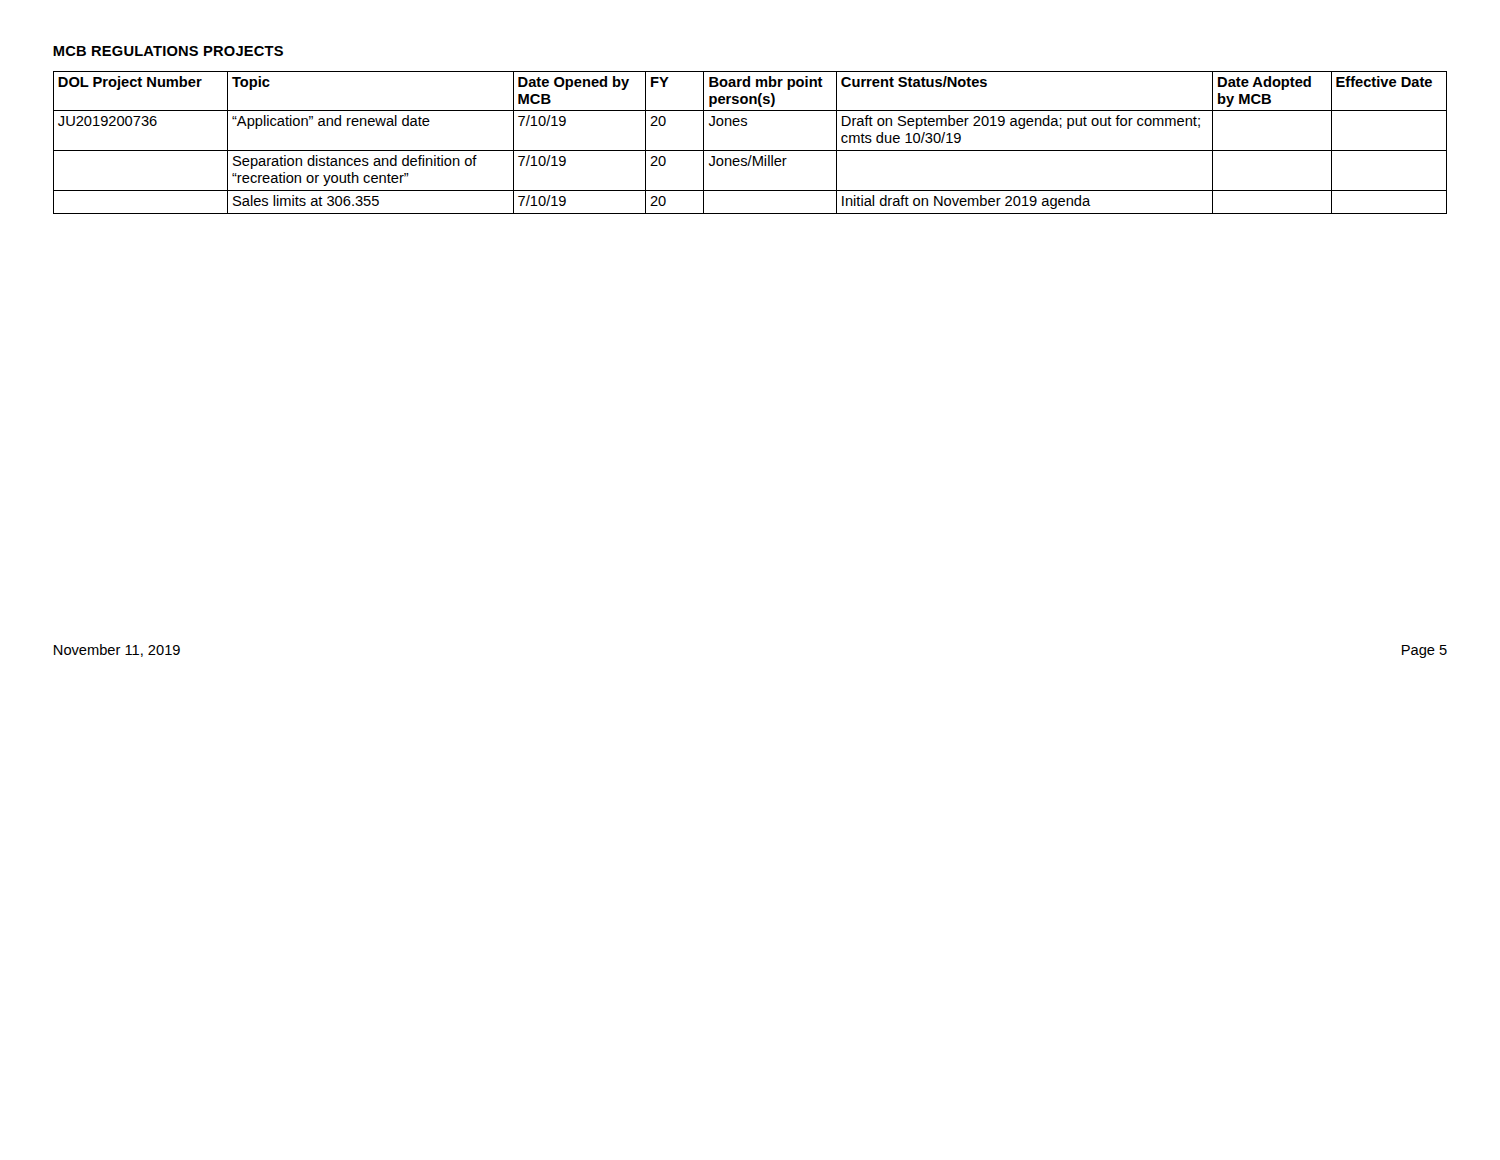MCB REGULATIONS PROJECTS
| DOL Project Number | Topic | Date Opened by MCB | FY | Board mbr point person(s) | Current Status/Notes | Date Adopted by MCB | Effective Date |
| --- | --- | --- | --- | --- | --- | --- | --- |
| JU2019200736 | “Application” and renewal date | 7/10/19 | 20 | Jones | Draft on September 2019 agenda; put out for comment; cmts due 10/30/19 | | |
| | Separation distances and definition of “recreation or youth center” | 7/10/19 | 20 | Jones/Miller | | | |
| | Sales limits at 306.355 | 7/10/19 | 20 | | Initial draft on November 2019 agenda | | |
November 11, 2019 Page 5